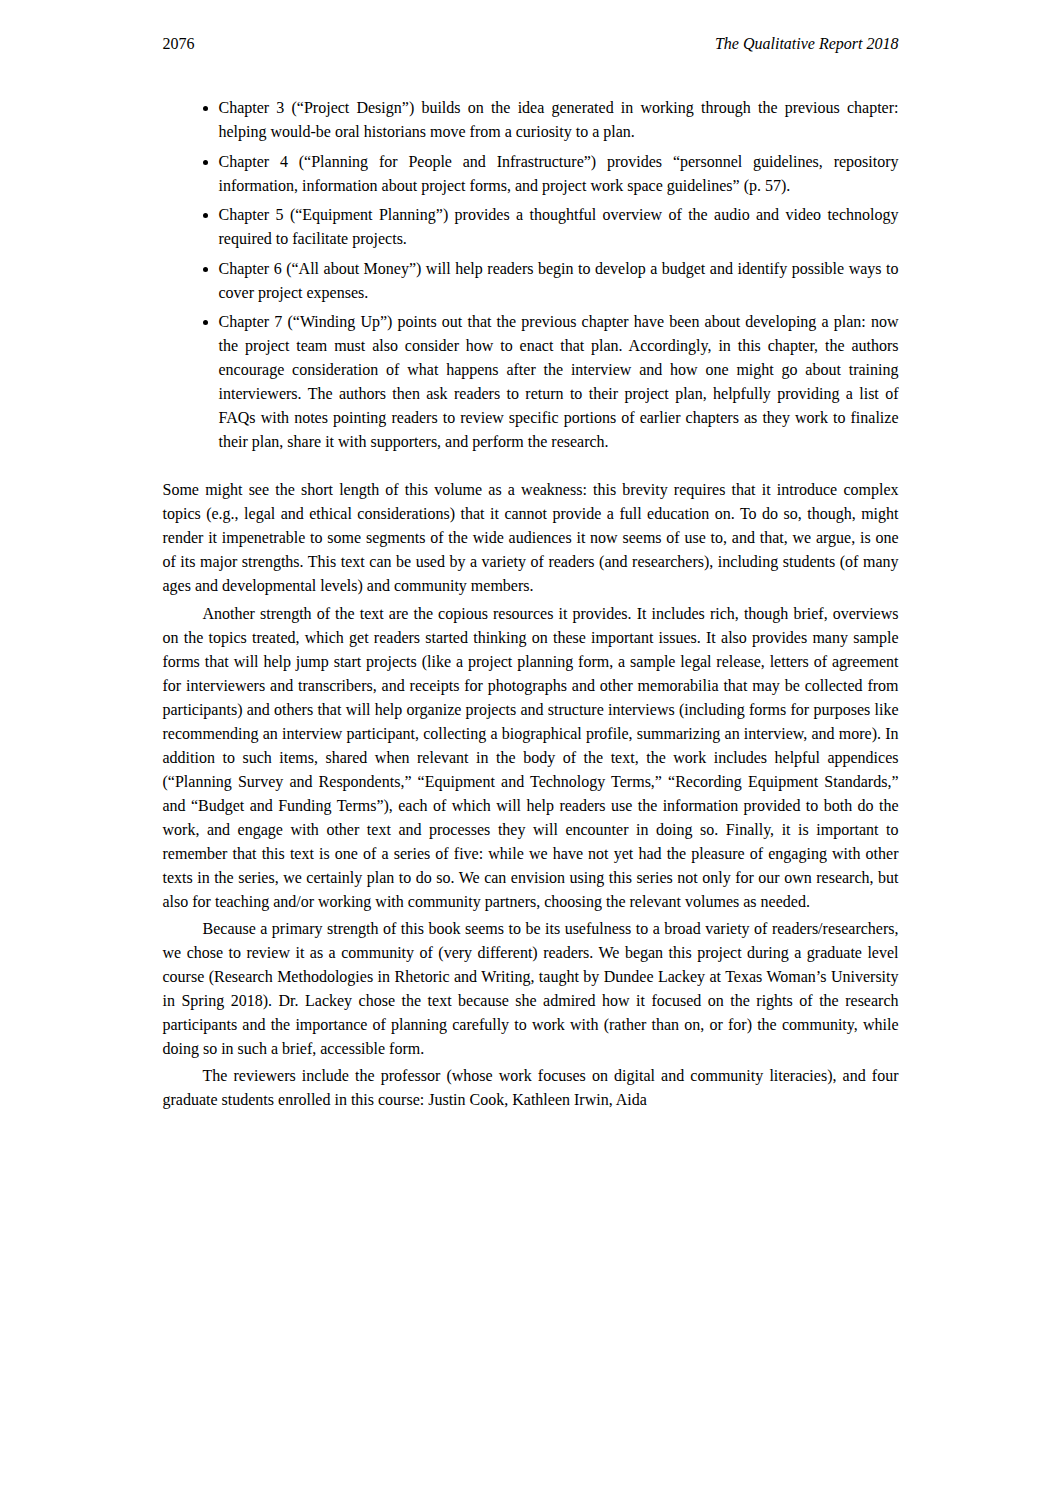2076 The Qualitative Report 2018
Chapter 3 (“Project Design”) builds on the idea generated in working through the previous chapter: helping would-be oral historians move from a curiosity to a plan.
Chapter 4 (“Planning for People and Infrastructure”) provides “personnel guidelines, repository information, information about project forms, and project work space guidelines” (p. 57).
Chapter 5 (“Equipment Planning”) provides a thoughtful overview of the audio and video technology required to facilitate projects.
Chapter 6 (“All about Money”) will help readers begin to develop a budget and identify possible ways to cover project expenses.
Chapter 7 (“Winding Up”) points out that the previous chapter have been about developing a plan: now the project team must also consider how to enact that plan. Accordingly, in this chapter, the authors encourage consideration of what happens after the interview and how one might go about training interviewers. The authors then ask readers to return to their project plan, helpfully providing a list of FAQs with notes pointing readers to review specific portions of earlier chapters as they work to finalize their plan, share it with supporters, and perform the research.
Some might see the short length of this volume as a weakness: this brevity requires that it introduce complex topics (e.g., legal and ethical considerations) that it cannot provide a full education on. To do so, though, might render it impenetrable to some segments of the wide audiences it now seems of use to, and that, we argue, is one of its major strengths. This text can be used by a variety of readers (and researchers), including students (of many ages and developmental levels) and community members.
Another strength of the text are the copious resources it provides. It includes rich, though brief, overviews on the topics treated, which get readers started thinking on these important issues. It also provides many sample forms that will help jump start projects (like a project planning form, a sample legal release, letters of agreement for interviewers and transcribers, and receipts for photographs and other memorabilia that may be collected from participants) and others that will help organize projects and structure interviews (including forms for purposes like recommending an interview participant, collecting a biographical profile, summarizing an interview, and more). In addition to such items, shared when relevant in the body of the text, the work includes helpful appendices (“Planning Survey and Respondents,” “Equipment and Technology Terms,” “Recording Equipment Standards,” and “Budget and Funding Terms”), each of which will help readers use the information provided to both do the work, and engage with other text and processes they will encounter in doing so. Finally, it is important to remember that this text is one of a series of five: while we have not yet had the pleasure of engaging with other texts in the series, we certainly plan to do so. We can envision using this series not only for our own research, but also for teaching and/or working with community partners, choosing the relevant volumes as needed.
Because a primary strength of this book seems to be its usefulness to a broad variety of readers/researchers, we chose to review it as a community of (very different) readers. We began this project during a graduate level course (Research Methodologies in Rhetoric and Writing, taught by Dundee Lackey at Texas Woman’s University in Spring 2018). Dr. Lackey chose the text because she admired how it focused on the rights of the research participants and the importance of planning carefully to work with (rather than on, or for) the community, while doing so in such a brief, accessible form.
The reviewers include the professor (whose work focuses on digital and community literacies), and four graduate students enrolled in this course: Justin Cook, Kathleen Irwin, Aida